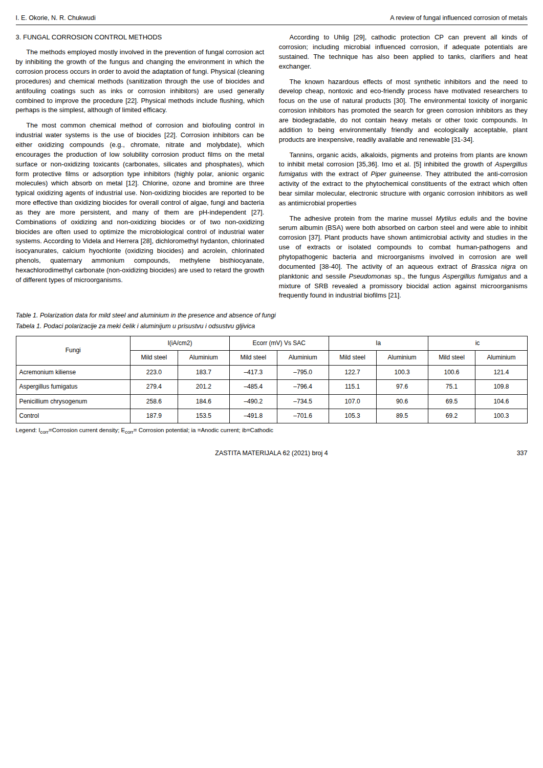I. E. Okorie, N. R. Chukwudi A review of fungal influenced corrosion of metals
3. Fungal corrosion control methods
The methods employed mostly involved in the prevention of fungal corrosion act by inhibiting the growth of the fungus and changing the environment in which the corrosion process occurs in order to avoid the adaptation of fungi. Physical (cleaning procedures) and chemical methods (sanitization through the use of biocides and antifouling coatings such as inks or corrosion inhibitors) are used generally combined to improve the procedure [22]. Physical methods include flushing, which perhaps is the simplest, although of limited efficacy.
The most common chemical method of corrosion and biofouling control in industrial water systems is the use of biocides [22]. Corrosion inhibitors can be either oxidizing compounds (e.g., chromate, nitrate and molybdate), which encourages the production of low solubility corrosion product films on the metal surface or non-oxidizing toxicants (carbonates, silicates and phosphates), which form protective films or adsorption type inhibitors (highly polar, anionic organic molecules) which absorb on metal [12]. Chlorine, ozone and bromine are three typical oxidizing agents of industrial use. Non-oxidizing biocides are reported to be more effective than oxidizing biocides for overall control of algae, fungi and bacteria as they are more persistent, and many of them are pH-independent [27]. Combinations of oxidizing and non-oxidizing biocides or of two non-oxidizing biocides are often used to optimize the microbiological control of industrial water systems. According to Videla and Herrera [28], dichloromethyl hydanton, chlorinated isocyanurates, calcium hyochlorite (oxidizing biocides) and acrolein, chlorinated phenols, quaternary ammonium compounds, methylene bisthiocyanate, hexachlorodimethyl carbonate (non-oxidizing biocides) are used to retard the growth of different types of microorganisms.
According to Uhlig [29], cathodic protection CP can prevent all kinds of corrosion; including microbial influenced corrosion, if adequate potentials are sustained. The technique has also been applied to tanks, clarifiers and heat exchanger.
The known hazardous effects of most synthetic inhibitors and the need to develop cheap, nontoxic and eco-friendly process have motivated researchers to focus on the use of natural products [30]. The environmental toxicity of inorganic corrosion inhibitors has promoted the search for green corrosion inhibitors as they are biodegradable, do not contain heavy metals or other toxic compounds. In addition to being environmentally friendly and ecologically acceptable, plant products are inexpensive, readily available and renewable [31-34].
Tannins, organic acids, alkaloids, pigments and proteins from plants are known to inhibit metal corrosion [35,36]. Imo et al. [5] inhibited the growth of Aspergillus fumigatus with the extract of Piper guineense. They attributed the anti-corrosion activity of the extract to the phytochemical constituents of the extract which often bear similar molecular, electronic structure with organic corrosion inhibitors as well as antimicrobial properties
The adhesive protein from the marine mussel Mytilus edulis and the bovine serum albumin (BSA) were both absorbed on carbon steel and were able to inhibit corrosion [37]. Plant products have shown antimicrobial activity and studies in the use of extracts or isolated compounds to combat human-pathogens and phytopathogenic bacteria and microorganisms involved in corrosion are well documented [38-40]. The activity of an aqueous extract of Brassica nigra on planktonic and sessile Pseudomonas sp., the fungus Aspergillus fumigatus and a mixture of SRB revealed a promissory biocidal action against microorganisms frequently found in industrial biofilms [21].
Table 1. Polarization data for mild steel and aluminium in the presence and absence of fungi
Tabela 1. Podaci polarizacije za meki čelik i aluminijum u prisustvu i odsustvu gljivica
| Fungi | I(iA/cm2) | Ecorr (mV) Vs SAC | Ia | ic |
| --- | --- | --- | --- | --- |
| Mild steel | Aluminium | Mild steel | Aluminium | Mild steel | Aluminium | Mild steel | Aluminium |
| Acremonium kiliense | 223.0 | 183.7 | –417.3 | –795.0 | 122.7 | 100.3 | 100.6 | 121.4 |
| Aspergillus fumigatus | 279.4 | 201.2 | –485.4 | –796.4 | 115.1 | 97.6 | 75.1 | 109.8 |
| Penicillium chrysogenum | 258.6 | 184.6 | –490.2 | –734.5 | 107.0 | 90.6 | 69.5 | 104.6 |
| Control | 187.9 | 153.5 | –491.8 | –701.6 | 105.3 | 89.5 | 69.2 | 100.3 |
Legend: Icorr=Corrosion current density; Ecorr= Corrosion potential; ia =Anodic current; ib=Cathodic
ZASTITA MATERIJALA 62 (2021) broj 4 337